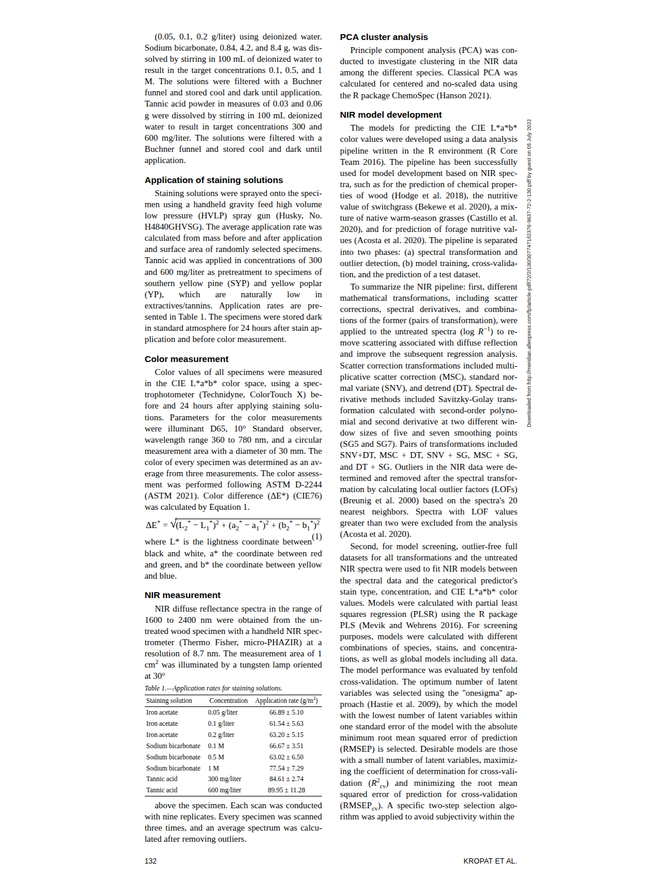Downloaded from http://meridian.allenpress.com/fp/article-pdf/72/2/130/3077471/i2376-9637-72-2-130.pdf by guest on 05 July 2022
(0.05, 0.1, 0.2 g/liter) using deionized water. Sodium bicarbonate, 0.84, 4.2, and 8.4 g, was dissolved by stirring in 100 mL of deionized water to result in the target concentrations 0.1, 0.5, and 1 M. The solutions were filtered with a Buchner funnel and stored cool and dark until application. Tannic acid powder in measures of 0.03 and 0.06 g were dissolved by stirring in 100 mL deionized water to result in target concentrations 300 and 600 mg/liter. The solutions were filtered with a Buchner funnel and stored cool and dark until application.
Application of staining solutions
Staining solutions were sprayed onto the specimen using a handheld gravity feed high volume low pressure (HVLP) spray gun (Husky, No. H4840GHVSG). The average application rate was calculated from mass before and after application and surface area of randomly selected specimens. Tannic acid was applied in concentrations of 300 and 600 mg/liter as pretreatment to specimens of southern yellow pine (SYP) and yellow poplar (YP), which are naturally low in extractives/tannins. Application rates are presented in Table 1. The specimens were stored dark in standard atmosphere for 24 hours after stain application and before color measurement.
Color measurement
Color values of all specimens were measured in the CIE L*a*b* color space, using a spectrophotometer (Technidyne, ColorTouch X) before and 24 hours after applying staining solutions. Parameters for the color measurements were illuminant D65, 10° Standard observer, wavelength range 360 to 780 nm, and a circular measurement area with a diameter of 30 mm. The color of every specimen was determined as an average from three measurements. The color assessment was performed following ASTM D-2244 (ASTM 2021). Color difference (ΔE*) (CIE76) was calculated by Equation 1.
ΔE* = (L2* − L1*)2 + (a2* − a1*)2 + (b2* − b1*)2 (1)
where L* is the lightness coordinate between black and white, a* the coordinate between red and green, and b* the coordinate between yellow and blue.
NIR measurement
NIR diffuse reflectance spectra in the range of 1600 to 2400 nm were obtained from the untreated wood specimen with a handheld NIR spectrometer (Thermo Fisher, micro-PHAZIR) at a resolution of 8.7 nm. The measurement area of 1 cm2 was illuminated by a tungsten lamp oriented at 30°
Table 1.—Application rates for staining solutions.
| Staining solution | Concentration | Application rate (g/m 2 ) |
| --- | --- | --- |
| Iron acetate | 0.05 g/liter | 66.89 ± 5.10 |
| Iron acetate | 0.1 g/liter | 61.54 ± 5.63 |
| Iron acetate | 0.2 g/liter | 63.20 ± 5.15 |
| Sodium bicarbonate | 0.1 M | 66.67 ± 3.51 |
| Sodium bicarbonate | 0.5 M | 63.02 ± 6.50 |
| Sodium bicarbonate | 1 M | 77.54 ± 7.29 |
| Tannic acid | 300 mg/liter | 84.61 ± 2.74 |
| Tannic acid | 600 mg/liter | 89.95 ± 11.28 |
above the specimen. Each scan was conducted with nine replicates. Every specimen was scanned three times, and an average spectrum was calculated after removing outliers.
PCA cluster analysis
Principle component analysis (PCA) was conducted to investigate clustering in the NIR data among the different species. Classical PCA was calculated for centered and no-scaled data using the R package ChemoSpec (Hanson 2021).
NIR model development
The models for predicting the CIE L*a*b* color values were developed using a data analysis pipeline written in the R environment (R Core Team 2016). The pipeline has been successfully used for model development based on NIR spectra, such as for the prediction of chemical properties of wood (Hodge et al. 2018), the nutritive value of switchgrass (Bekewe et al. 2020), a mixture of native warm-season grasses (Castillo et al. 2020), and for prediction of forage nutritive values (Acosta et al. 2020). The pipeline is separated into two phases: (a) spectral transformation and outlier detection, (b) model training, cross-validation, and the prediction of a test dataset.
To summarize the NIR pipeline: first, different mathematical transformations, including scatter corrections, spectral derivatives, and combinations of the former (pairs of transformation), were applied to the untreated spectra (log R−1) to remove scattering associated with diffuse reflection and improve the subsequent regression analysis. Scatter correction transformations included multiplicative scatter correction (MSC), standard normal variate (SNV), and detrend (DT). Spectral derivative methods included Savitzky-Golay transformation calculated with second-order polynomial and second derivative at two different window sizes of five and seven smoothing points (SG5 and SG7). Pairs of transformations included SNV+DT, MSC + DT, SNV + SG, MSC + SG, and DT + SG. Outliers in the NIR data were determined and removed after the spectral transformation by calculating local outlier factors (LOFs) (Breunig et al. 2000) based on the spectra's 20 nearest neighbors. Spectra with LOF values greater than two were excluded from the analysis (Acosta et al. 2020).
Second, for model screening, outlier-free full datasets for all transformations and the untreated NIR spectra were used to fit NIR models between the spectral data and the categorical predictor's stain type, concentration, and CIE L*a*b* color values. Models were calculated with partial least squares regression (PLSR) using the R package PLS (Mevik and Wehrens 2016). For screening purposes, models were calculated with different combinations of species, stains, and concentrations, as well as global models including all data. The model performance was evaluated by tenfold cross-validation. The optimum number of latent variables was selected using the ''onesigma'' approach (Hastie et al. 2009), by which the model with the lowest number of latent variables within one standard error of the model with the absolute minimum root mean squared error of prediction (RMSEP) is selected. Desirable models are those with a small number of latent variables, maximizing the coefficient of determination for cross-validation (R2cv) and minimizing the root mean squared error of prediction for cross-validation (RMSEPcv). A specific two-step selection algorithm was applied to avoid subjectivity within the
132
KROPAT ET AL.